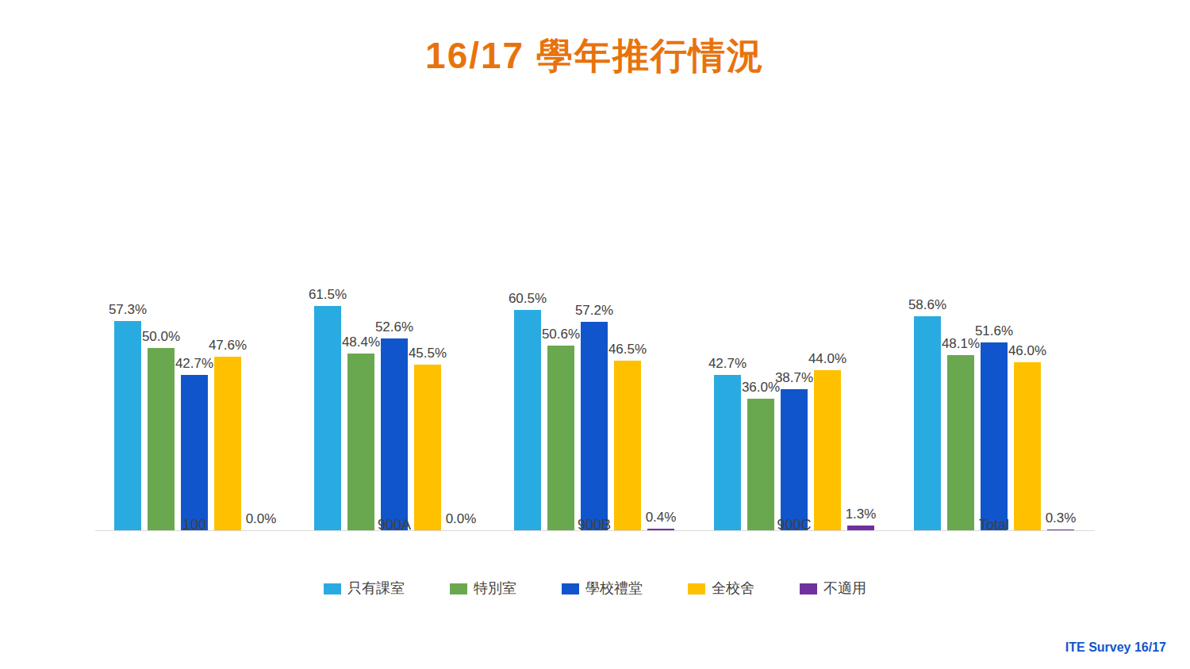16/17 學年推行情況
57.3%
50.0%
42.7%
47.6%
0.0%
100
61.5%
48.4%
52.6%
45.5%
0.0%
900A
60.5%
50.6%
57.2%
46.5%
0.4%
900B
42.7%
36.0%
38.7%
44.0%
1.3%
900C
58.6%
48.1%
51.6%
46.0%
0.3%
Total
只有課室 特別室 學校禮堂 全校舍 不適用
ITE Survey 16/17